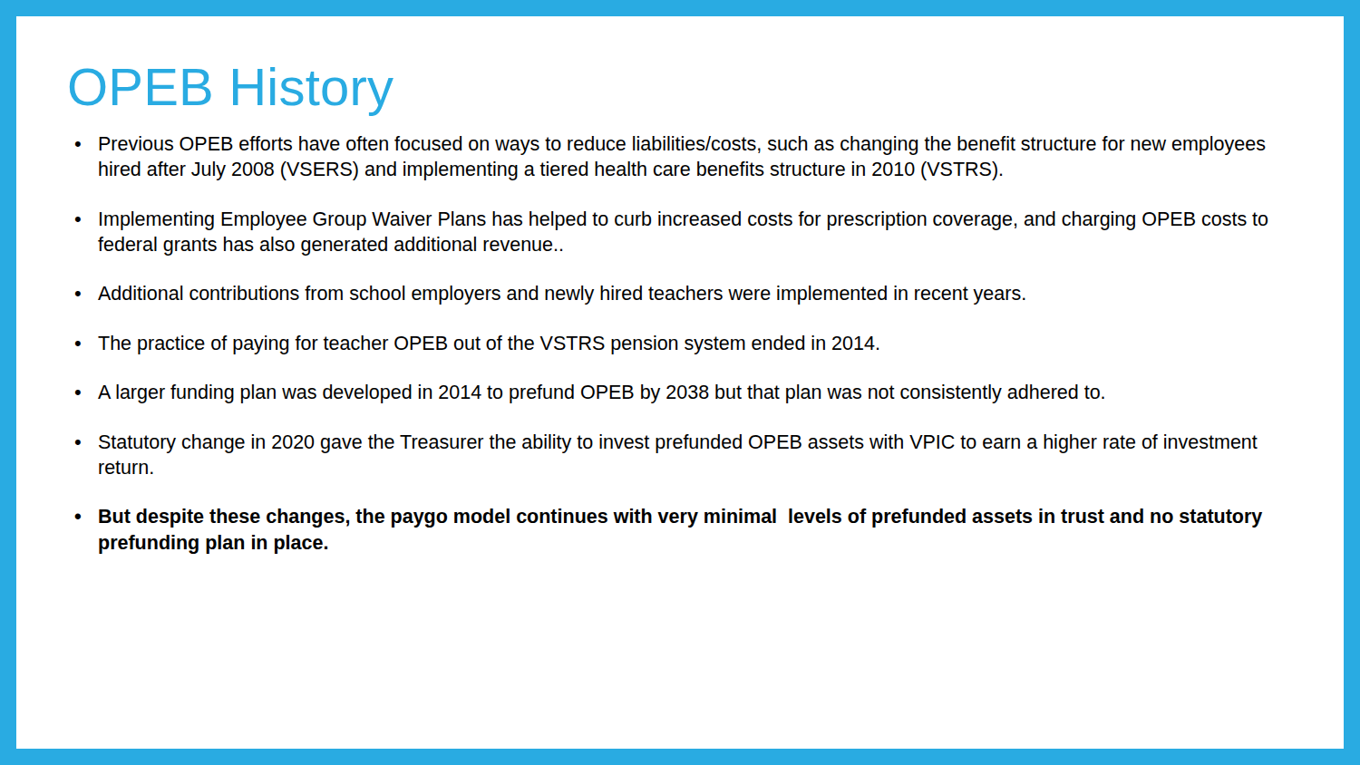OPEB History
Previous OPEB efforts have often focused on ways to reduce liabilities/costs, such as changing the benefit structure for new employees hired after July 2008 (VSERS) and implementing a tiered health care benefits structure in 2010 (VSTRS).
Implementing Employee Group Waiver Plans has helped to curb increased costs for prescription coverage, and charging OPEB costs to federal grants has also generated additional revenue..
Additional contributions from school employers and newly hired teachers were implemented in recent years.
The practice of paying for teacher OPEB out of the VSTRS pension system ended in 2014.
A larger funding plan was developed in 2014 to prefund OPEB by 2038 but that plan was not consistently adhered to.
Statutory change in 2020 gave the Treasurer the ability to invest prefunded OPEB assets with VPIC to earn a higher rate of investment return.
But despite these changes, the paygo model continues with very minimal levels of prefunded assets in trust and no statutory prefunding plan in place.